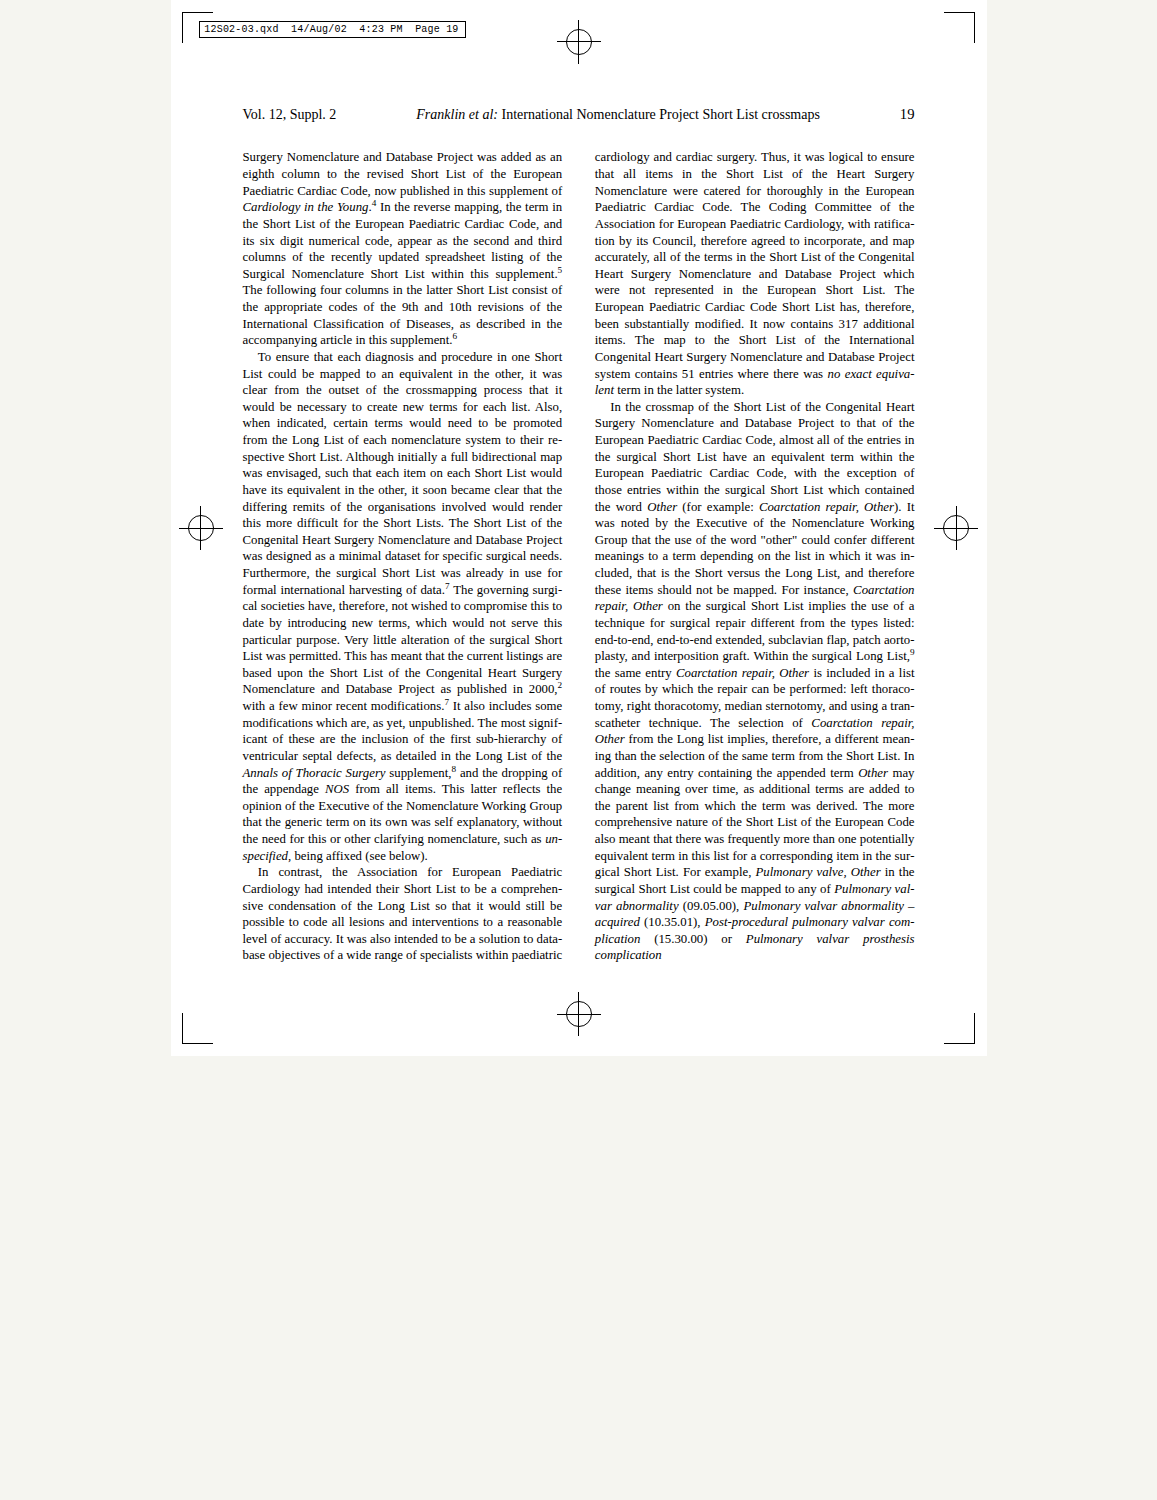12S02-03.qxd 14/Aug/02 4:23 PM Page 19
Vol. 12, Suppl. 2 Franklin et al: International Nomenclature Project Short List crossmaps 19
Surgery Nomenclature and Database Project was added as an eighth column to the revised Short List of the European Paediatric Cardiac Code, now published in this supplement of Cardiology in the Young.4 In the reverse mapping, the term in the Short List of the European Paediatric Cardiac Code, and its six digit numerical code, appear as the second and third columns of the recently updated spreadsheet listing of the Surgical Nomenclature Short List within this supplement.5 The following four columns in the latter Short List consist of the appropriate codes of the 9th and 10th revisions of the International Classification of Diseases, as described in the accompanying article in this supplement.6
To ensure that each diagnosis and procedure in one Short List could be mapped to an equivalent in the other, it was clear from the outset of the crossmapping process that it would be necessary to create new terms for each list. Also, when indicated, certain terms would need to be promoted from the Long List of each nomenclature system to their respective Short List. Although initially a full bidirectional map was envisaged, such that each item on each Short List would have its equivalent in the other, it soon became clear that the differing remits of the organisations involved would render this more difficult for the Short Lists. The Short List of the Congenital Heart Surgery Nomenclature and Database Project was designed as a minimal dataset for specific surgical needs. Furthermore, the surgical Short List was already in use for formal international harvesting of data.7 The governing surgical societies have, therefore, not wished to compromise this to date by introducing new terms, which would not serve this particular purpose. Very little alteration of the surgical Short List was permitted. This has meant that the current listings are based upon the Short List of the Congenital Heart Surgery Nomenclature and Database Project as published in 2000,2 with a few minor recent modifications.7 It also includes some modifications which are, as yet, unpublished. The most significant of these are the inclusion of the first sub-hierarchy of ventricular septal defects, as detailed in the Long List of the Annals of Thoracic Surgery supplement,8 and the dropping of the appendage NOS from all items. This latter reflects the opinion of the Executive of the Nomenclature Working Group that the generic term on its own was self explanatory, without the need for this or other clarifying nomenclature, such as unspecified, being affixed (see below).
In contrast, the Association for European Paediatric Cardiology had intended their Short List to be a comprehensive condensation of the Long List so that it would still be possible to code all lesions and interventions to a reasonable level of accuracy. It was also intended to be a solution to database objectives of a wide range of specialists within paediatric cardiology and cardiac surgery. Thus, it was logical to ensure that all items in the Short List of the Heart Surgery Nomenclature were catered for thoroughly in the European Paediatric Cardiac Code. The Coding Committee of the Association for European Paediatric Cardiology, with ratification by its Council, therefore agreed to incorporate, and map accurately, all of the terms in the Short List of the Congenital Heart Surgery Nomenclature and Database Project which were not represented in the European Short List. The European Paediatric Cardiac Code Short List has, therefore, been substantially modified. It now contains 317 additional items. The map to the Short List of the International Congenital Heart Surgery Nomenclature and Database Project system contains 51 entries where there was no exact equivalent term in the latter system.
In the crossmap of the Short List of the Congenital Heart Surgery Nomenclature and Database Project to that of the European Paediatric Cardiac Code, almost all of the entries in the surgical Short List have an equivalent term within the European Paediatric Cardiac Code, with the exception of those entries within the surgical Short List which contained the word Other (for example: Coarctation repair, Other). It was noted by the Executive of the Nomenclature Working Group that the use of the word "other" could confer different meanings to a term depending on the list in which it was included, that is the Short versus the Long List, and therefore these items should not be mapped. For instance, Coarctation repair, Other on the surgical Short List implies the use of a technique for surgical repair different from the types listed: end-to-end, end-to-end extended, subclavian flap, patch aortoplasty, and interposition graft. Within the surgical Long List,9 the same entry Coarctation repair, Other is included in a list of routes by which the repair can be performed: left thoracotomy, right thoracotomy, median sternotomy, and using a transcatheter technique. The selection of Coarctation repair, Other from the Long list implies, therefore, a different meaning than the selection of the same term from the Short List. In addition, any entry containing the appended term Other may change meaning over time, as additional terms are added to the parent list from which the term was derived. The more comprehensive nature of the Short List of the European Code also meant that there was frequently more than one potentially equivalent term in this list for a corresponding item in the surgical Short List. For example, Pulmonary valve, Other in the surgical Short List could be mapped to any of Pulmonary valvar abnormality (09.05.00), Pulmonary valvar abnormality – acquired (10.35.01), Post-procedural pulmonary valvar complication (15.30.00) or Pulmonary valvar prosthesis complication